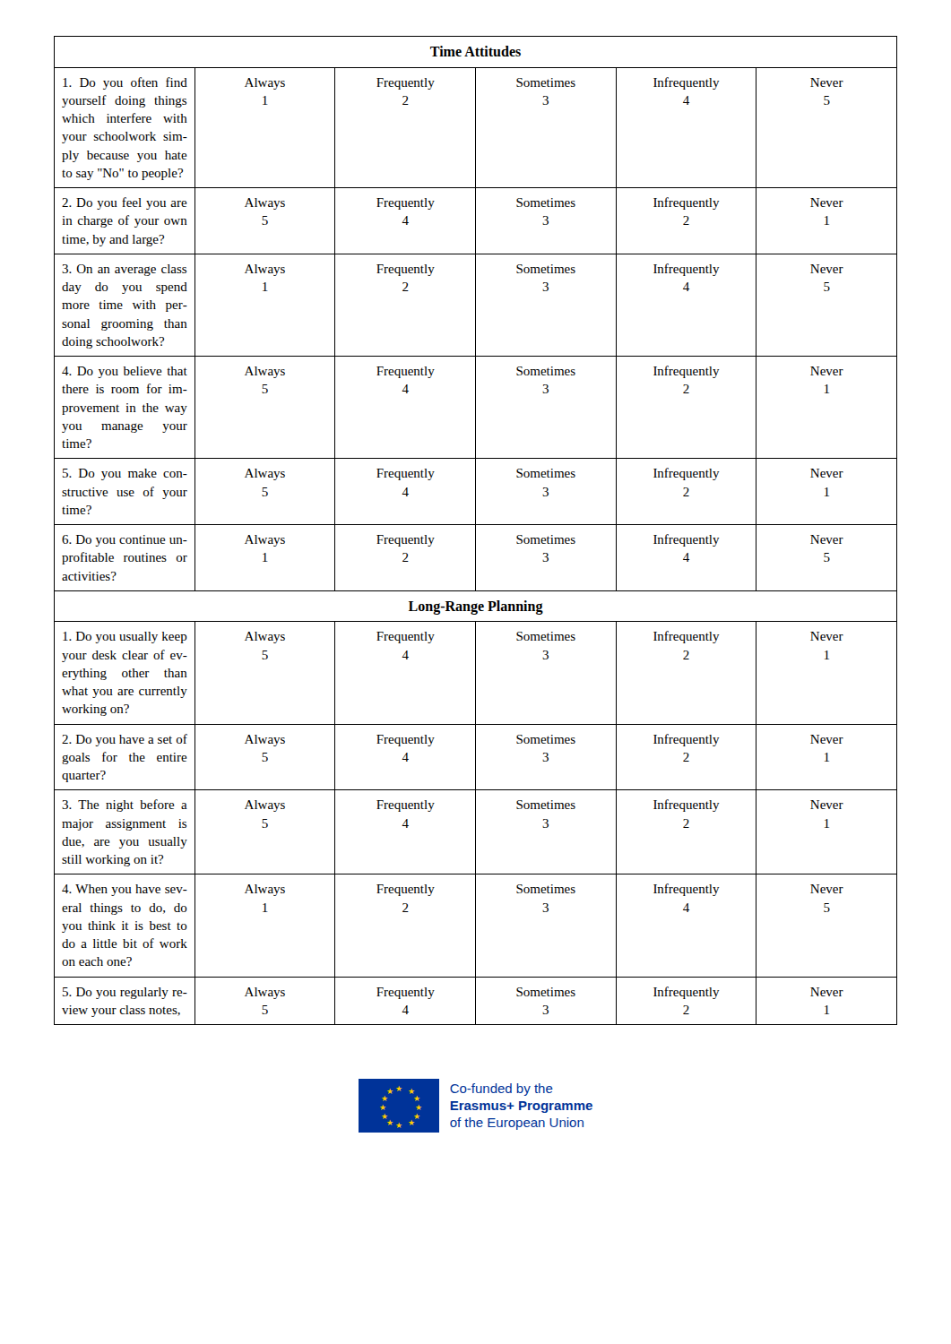| Time Attitudes |
| --- |
| 1. Do you often find yourself doing things which interfere with your schoolwork simply because you hate to say "No" to people? | Always 1 | Frequently 2 | Sometimes 3 | Infrequently 4 | Never 5 |
| 2. Do you feel you are in charge of your own time, by and large? | Always 5 | Frequently 4 | Sometimes 3 | Infrequently 2 | Never 1 |
| 3. On an average class day do you spend more time with personal grooming than doing schoolwork? | Always 1 | Frequently 2 | Sometimes 3 | Infrequently 4 | Never 5 |
| 4. Do you believe that there is room for improvement in the way you manage your time? | Always 5 | Frequently 4 | Sometimes 3 | Infrequently 2 | Never 1 |
| 5. Do you make constructive use of your time? | Always 5 | Frequently 4 | Sometimes 3 | Infrequently 2 | Never 1 |
| 6. Do you continue unprofitable routines or activities? | Always 1 | Frequently 2 | Sometimes 3 | Infrequently 4 | Never 5 |
| Long-Range Planning |
| 1. Do you usually keep your desk clear of everything other than what you are currently working on? | Always 5 | Frequently 4 | Sometimes 3 | Infrequently 2 | Never 1 |
| 2. Do you have a set of goals for the entire quarter? | Always 5 | Frequently 4 | Sometimes 3 | Infrequently 2 | Never 1 |
| 3. The night before a major assignment is due, are you usually still working on it? | Always 5 | Frequently 4 | Sometimes 3 | Infrequently 2 | Never 1 |
| 4. When you have several things to do, do you think it is best to do a little bit of work on each one? | Always 1 | Frequently 2 | Sometimes 3 | Infrequently 4 | Never 5 |
| 5. Do you regularly review your class notes, | Always 5 | Frequently 4 | Sometimes 3 | Infrequently 2 | Never 1 |
★ ★ ★ ★ ★ ★ ★ ★ ★ ★ ★ ★
Co-funded by the Erasmus+ Programme of the European Union